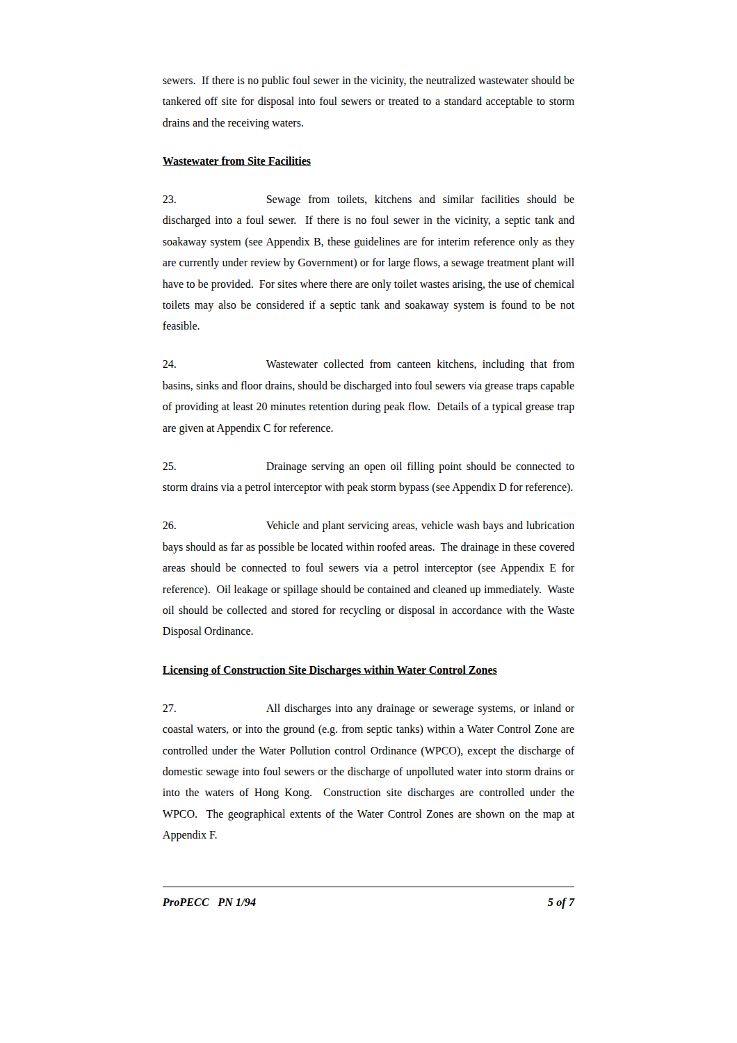sewers. If there is no public foul sewer in the vicinity, the neutralized wastewater should be tankered off site for disposal into foul sewers or treated to a standard acceptable to storm drains and the receiving waters.
Wastewater from Site Facilities
23. Sewage from toilets, kitchens and similar facilities should be discharged into a foul sewer. If there is no foul sewer in the vicinity, a septic tank and soakaway system (see Appendix B, these guidelines are for interim reference only as they are currently under review by Government) or for large flows, a sewage treatment plant will have to be provided. For sites where there are only toilet wastes arising, the use of chemical toilets may also be considered if a septic tank and soakaway system is found to be not feasible.
24. Wastewater collected from canteen kitchens, including that from basins, sinks and floor drains, should be discharged into foul sewers via grease traps capable of providing at least 20 minutes retention during peak flow. Details of a typical grease trap are given at Appendix C for reference.
25. Drainage serving an open oil filling point should be connected to storm drains via a petrol interceptor with peak storm bypass (see Appendix D for reference).
26. Vehicle and plant servicing areas, vehicle wash bays and lubrication bays should as far as possible be located within roofed areas. The drainage in these covered areas should be connected to foul sewers via a petrol interceptor (see Appendix E for reference). Oil leakage or spillage should be contained and cleaned up immediately. Waste oil should be collected and stored for recycling or disposal in accordance with the Waste Disposal Ordinance.
Licensing of Construction Site Discharges within Water Control Zones
27. All discharges into any drainage or sewerage systems, or inland or coastal waters, or into the ground (e.g. from septic tanks) within a Water Control Zone are controlled under the Water Pollution control Ordinance (WPCO), except the discharge of domestic sewage into foul sewers or the discharge of unpolluted water into storm drains or into the waters of Hong Kong. Construction site discharges are controlled under the WPCO. The geographical extents of the Water Control Zones are shown on the map at Appendix F.
ProPECC PN 1/94 5 of 7